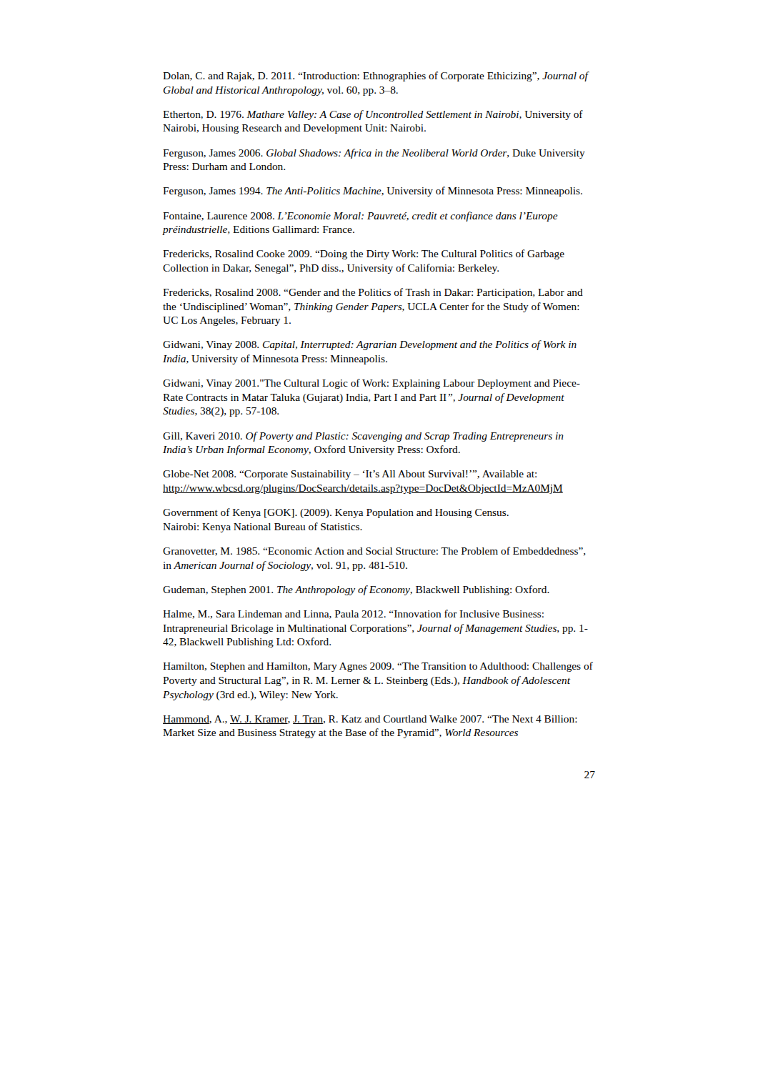Dolan, C. and Rajak, D. 2011. “Introduction: Ethnographies of Corporate Ethicizing”, Journal of Global and Historical Anthropology, vol. 60, pp. 3–8.
Etherton, D. 1976. Mathare Valley: A Case of Uncontrolled Settlement in Nairobi, University of Nairobi, Housing Research and Development Unit: Nairobi.
Ferguson, James 2006. Global Shadows: Africa in the Neoliberal World Order, Duke University Press: Durham and London.
Ferguson, James 1994. The Anti-Politics Machine, University of Minnesota Press: Minneapolis.
Fontaine, Laurence 2008. L’Economie Moral: Pauvreté, credit et confiance dans l’Europe préindustrielle, Editions Gallimard: France.
Fredericks, Rosalind Cooke 2009. “Doing the Dirty Work: The Cultural Politics of Garbage Collection in Dakar, Senegal”, PhD diss., University of California: Berkeley.
Fredericks, Rosalind 2008. “Gender and the Politics of Trash in Dakar: Participation, Labor and the ‘Undisciplined’ Woman”, Thinking Gender Papers, UCLA Center for the Study of Women: UC Los Angeles, February 1.
Gidwani, Vinay 2008. Capital, Interrupted: Agrarian Development and the Politics of Work in India, University of Minnesota Press: Minneapolis.
Gidwani, Vinay 2001."The Cultural Logic of Work: Explaining Labour Deployment and Piece-Rate Contracts in Matar Taluka (Gujarat) India, Part I and Part II”, Journal of Development Studies, 38(2), pp. 57-108.
Gill, Kaveri 2010. Of Poverty and Plastic: Scavenging and Scrap Trading Entrepreneurs in India’s Urban Informal Economy, Oxford University Press: Oxford.
Globe-Net 2008. “Corporate Sustainability – ‘It’s All About Survival!’”, Available at:
http://www.wbcsd.org/plugins/DocSearch/details.asp?type=DocDet&ObjectId=MzA0MjM
Government of Kenya [GOK]. (2009). Kenya Population and Housing Census.
Nairobi: Kenya National Bureau of Statistics.
Granovetter, M. 1985. “Economic Action and Social Structure: The Problem of Embeddedness”, in American Journal of Sociology, vol. 91, pp. 481-510.
Gudeman, Stephen 2001. The Anthropology of Economy, Blackwell Publishing: Oxford.
Halme, M., Sara Lindeman and Linna, Paula 2012. “Innovation for Inclusive Business: Intrapreneurial Bricolage in Multinational Corporations”, Journal of Management Studies, pp. 1-42, Blackwell Publishing Ltd: Oxford.
Hamilton, Stephen and Hamilton, Mary Agnes 2009. “The Transition to Adulthood: Challenges of Poverty and Structural Lag”, in R. M. Lerner & L. Steinberg (Eds.), Handbook of Adolescent Psychology (3rd ed.), Wiley: New York.
Hammond, A., W. J. Kramer, J. Tran, R. Katz and Courtland Walke 2007. “The Next 4 Billion: Market Size and Business Strategy at the Base of the Pyramid”, World Resources
27